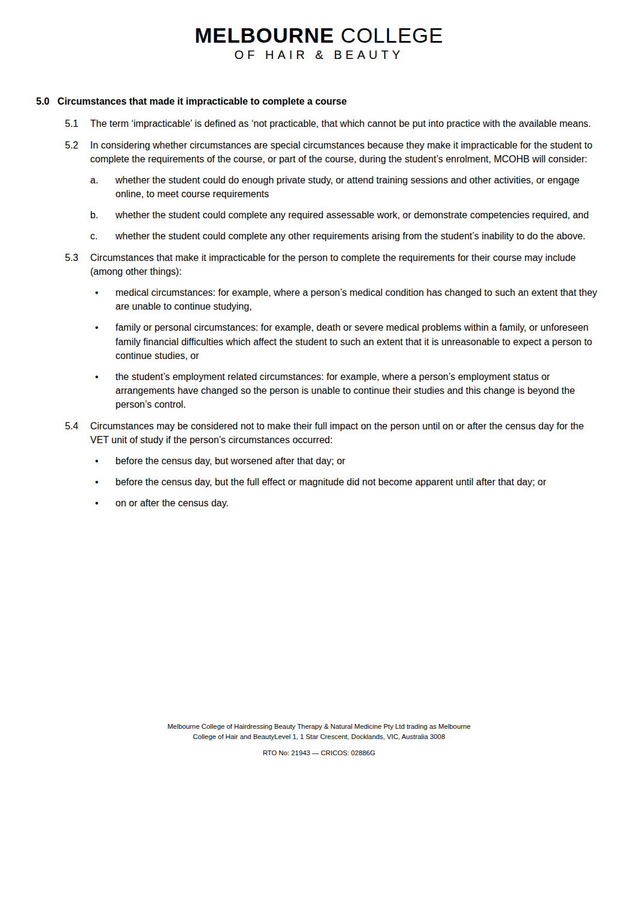MELBOURNE COLLEGE
OF HAIR & BEAUTY
5.0 Circumstances that made it impracticable to complete a course
5.1
The term ‘impracticable’ is defined as ‘not practicable, that which cannot be put into practice with the available means.
5.2
In considering whether circumstances are special circumstances because they make it impracticable for the student to complete the requirements of the course, or part of the course, during the student’s enrolment, MCOHB will consider:
a.
whether the student could do enough private study, or attend training sessions and other activities, or engage online, to meet course requirements
b.
whether the student could complete any required assessable work, or demonstrate competencies required, and
c.
whether the student could complete any other requirements arising from the student’s inability to do the above.
5.3
Circumstances that make it impracticable for the person to complete the requirements for their course may include (among other things):
medical circumstances: for example, where a person’s medical condition has changed to such an extent that they are unable to continue studying,
family or personal circumstances: for example, death or severe medical problems within a family, or unforeseen family financial difficulties which affect the student to such an extent that it is unreasonable to expect a person to continue studies, or
the student’s employment related circumstances: for example, where a person’s employment status or arrangements have changed so the person is unable to continue their studies and this change is beyond the person’s control.
5.4
Circumstances may be considered not to make their full impact on the person until on or after the census day for the VET unit of study if the person’s circumstances occurred:
before the census day, but worsened after that day; or
before the census day, but the full effect or magnitude did not become apparent until after that day; or
on or after the census day.
Melbourne College of Hairdressing Beauty Therapy & Natural Medicine Pty Ltd trading as Melbourne
College of Hair and BeautyLevel 1, 1 Star Crescent, Docklands, VIC, Australia 3008
RTO No: 21943 — CRICOS: 02886G